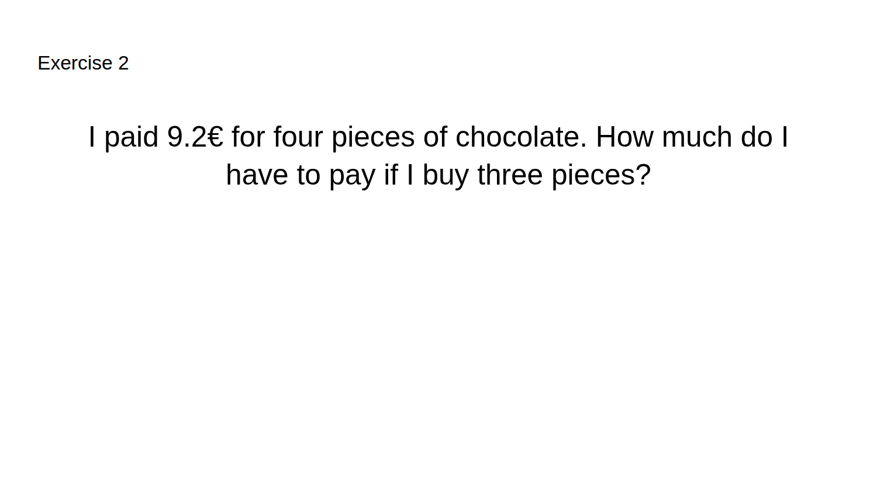Exercise 2
I paid 9.2€ for four pieces of chocolate. How much do I have to pay if I buy three pieces?